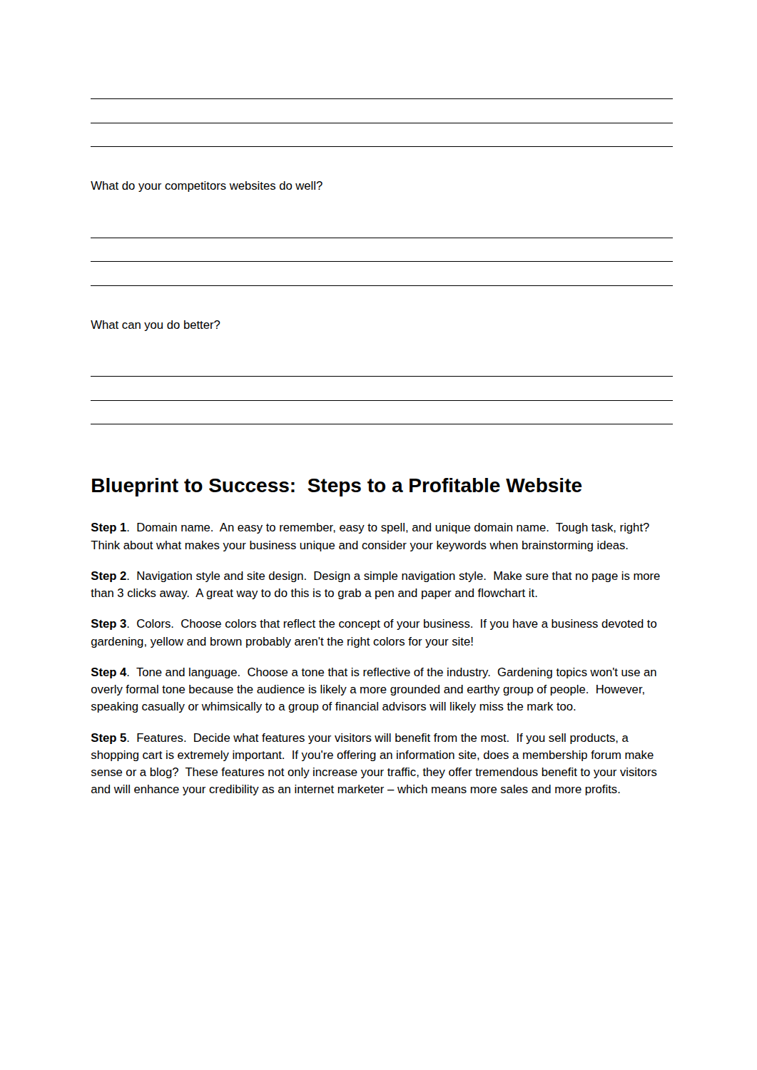What do your competitors websites do well?
What can you do better?
Blueprint to Success: Steps to a Profitable Website
Step 1. Domain name. An easy to remember, easy to spell, and unique domain name. Tough task, right? Think about what makes your business unique and consider your keywords when brainstorming ideas.
Step 2. Navigation style and site design. Design a simple navigation style. Make sure that no page is more than 3 clicks away. A great way to do this is to grab a pen and paper and flowchart it.
Step 3. Colors. Choose colors that reflect the concept of your business. If you have a business devoted to gardening, yellow and brown probably aren't the right colors for your site!
Step 4. Tone and language. Choose a tone that is reflective of the industry. Gardening topics won't use an overly formal tone because the audience is likely a more grounded and earthy group of people. However, speaking casually or whimsically to a group of financial advisors will likely miss the mark too.
Step 5. Features. Decide what features your visitors will benefit from the most. If you sell products, a shopping cart is extremely important. If you're offering an information site, does a membership forum make sense or a blog? These features not only increase your traffic, they offer tremendous benefit to your visitors and will enhance your credibility as an internet marketer – which means more sales and more profits.